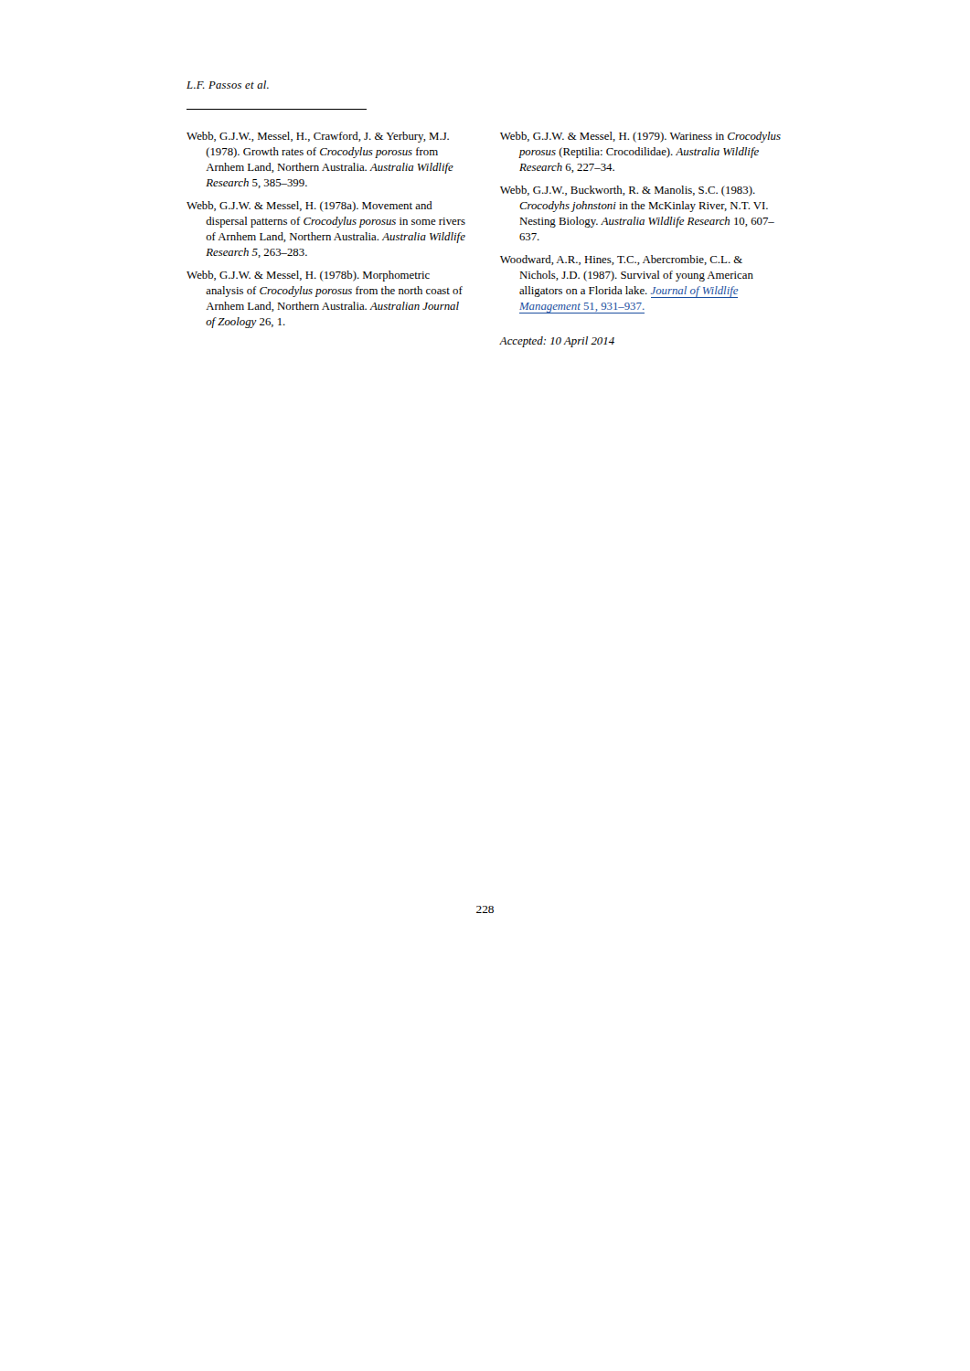L.F. Passos et al.
Webb, G.J.W., Messel, H., Crawford, J. & Yerbury, M.J. (1978). Growth rates of Crocodylus porosus from Arnhem Land, Northern Australia. Australia Wildlife Research 5, 385–399.
Webb, G.J.W. & Messel, H. (1978a). Movement and dispersal patterns of Crocodylus porosus in some rivers of Arnhem Land, Northern Australia. Australia Wildlife Research 5, 263–283.
Webb, G.J.W. & Messel, H. (1978b). Morphometric analysis of Crocodylus porosus from the north coast of Arnhem Land, Northern Australia. Australian Journal of Zoology 26, 1.
Webb, G.J.W. & Messel, H. (1979). Wariness in Crocodylus porosus (Reptilia: Crocodilidae). Australia Wildlife Research 6, 227–34.
Webb, G.J.W., Buckworth, R. & Manolis, S.C. (1983). Crocodyhs johnstoni in the McKinlay River, N.T. VI. Nesting Biology. Australia Wildlife Research 10, 607–637.
Woodward, A.R., Hines, T.C., Abercrombie, C.L. & Nichols, J.D. (1987). Survival of young American alligators on a Florida lake. Journal of Wildlife Management 51, 931–937.
Accepted: 10 April 2014
228